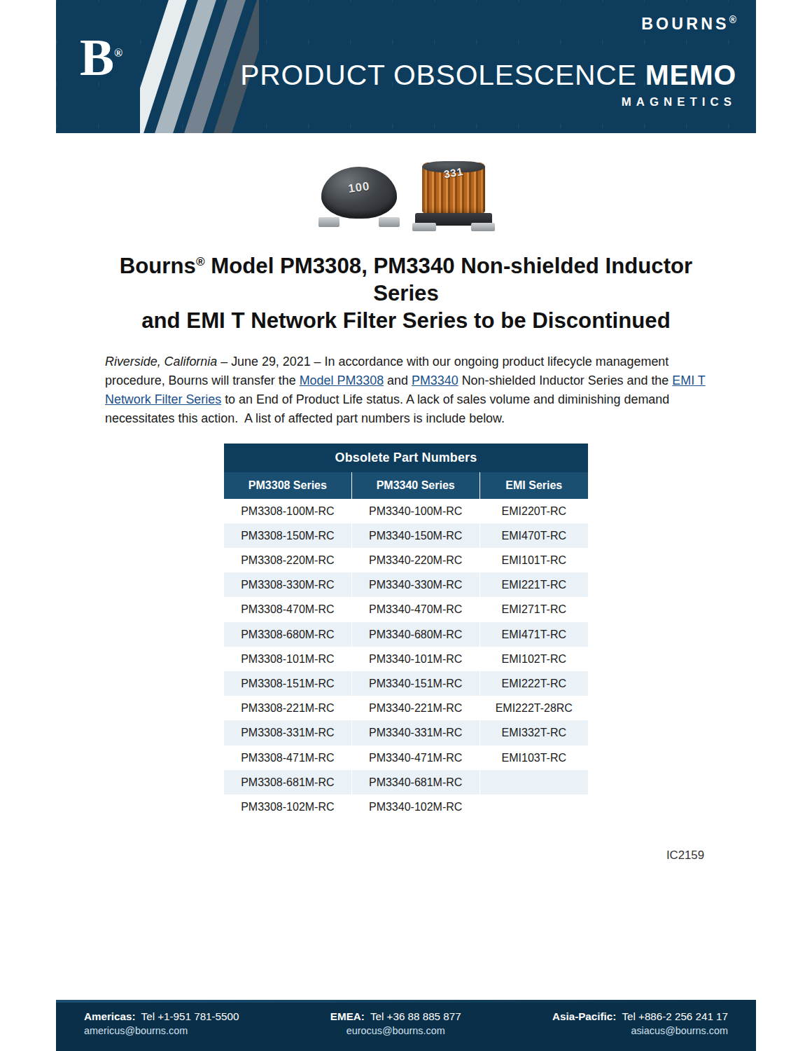BOURNS®
B®
PRODUCT OBSOLESCENCE MEMO
MAGNETICS
100
331
Bourns® Model PM3308, PM3340 Non-shielded Inductor Series
and EMI T Network Filter Series to be Discontinued
Riverside, California – June 29, 2021 – In accordance with our ongoing product lifecycle management procedure, Bourns will transfer the Model PM3308 and PM3340 Non-shielded Inductor Series and the EMI T Network Filter Series to an End of Product Life status. A lack of sales volume and diminishing demand necessitates this action. A list of affected part numbers is include below.
Obsolete Part Numbers
| PM3308 Series | PM3340 Series | EMI Series |
| --- | --- | --- |
| PM3308-100M-RC | PM3340-100M-RC | EMI220T-RC |
| PM3308-150M-RC | PM3340-150M-RC | EMI470T-RC |
| PM3308-220M-RC | PM3340-220M-RC | EMI101T-RC |
| PM3308-330M-RC | PM3340-330M-RC | EMI221T-RC |
| PM3308-470M-RC | PM3340-470M-RC | EMI271T-RC |
| PM3308-680M-RC | PM3340-680M-RC | EMI471T-RC |
| PM3308-101M-RC | PM3340-101M-RC | EMI102T-RC |
| PM3308-151M-RC | PM3340-151M-RC | EMI222T-RC |
| PM3308-221M-RC | PM3340-221M-RC | EMI222T-28RC |
| PM3308-331M-RC | PM3340-331M-RC | EMI332T-RC |
| PM3308-471M-RC | PM3340-471M-RC | EMI103T-RC |
| PM3308-681M-RC | PM3340-681M-RC | |
| PM3308-102M-RC | PM3340-102M-RC | |
IC2159
Americas: Tel +1-951 781-5500
americus@bourns.com
EMEA: Tel +36 88 885 877
eurocus@bourns.com
Asia-Pacific: Tel +886-2 256 241 17
asiacus@bourns.com